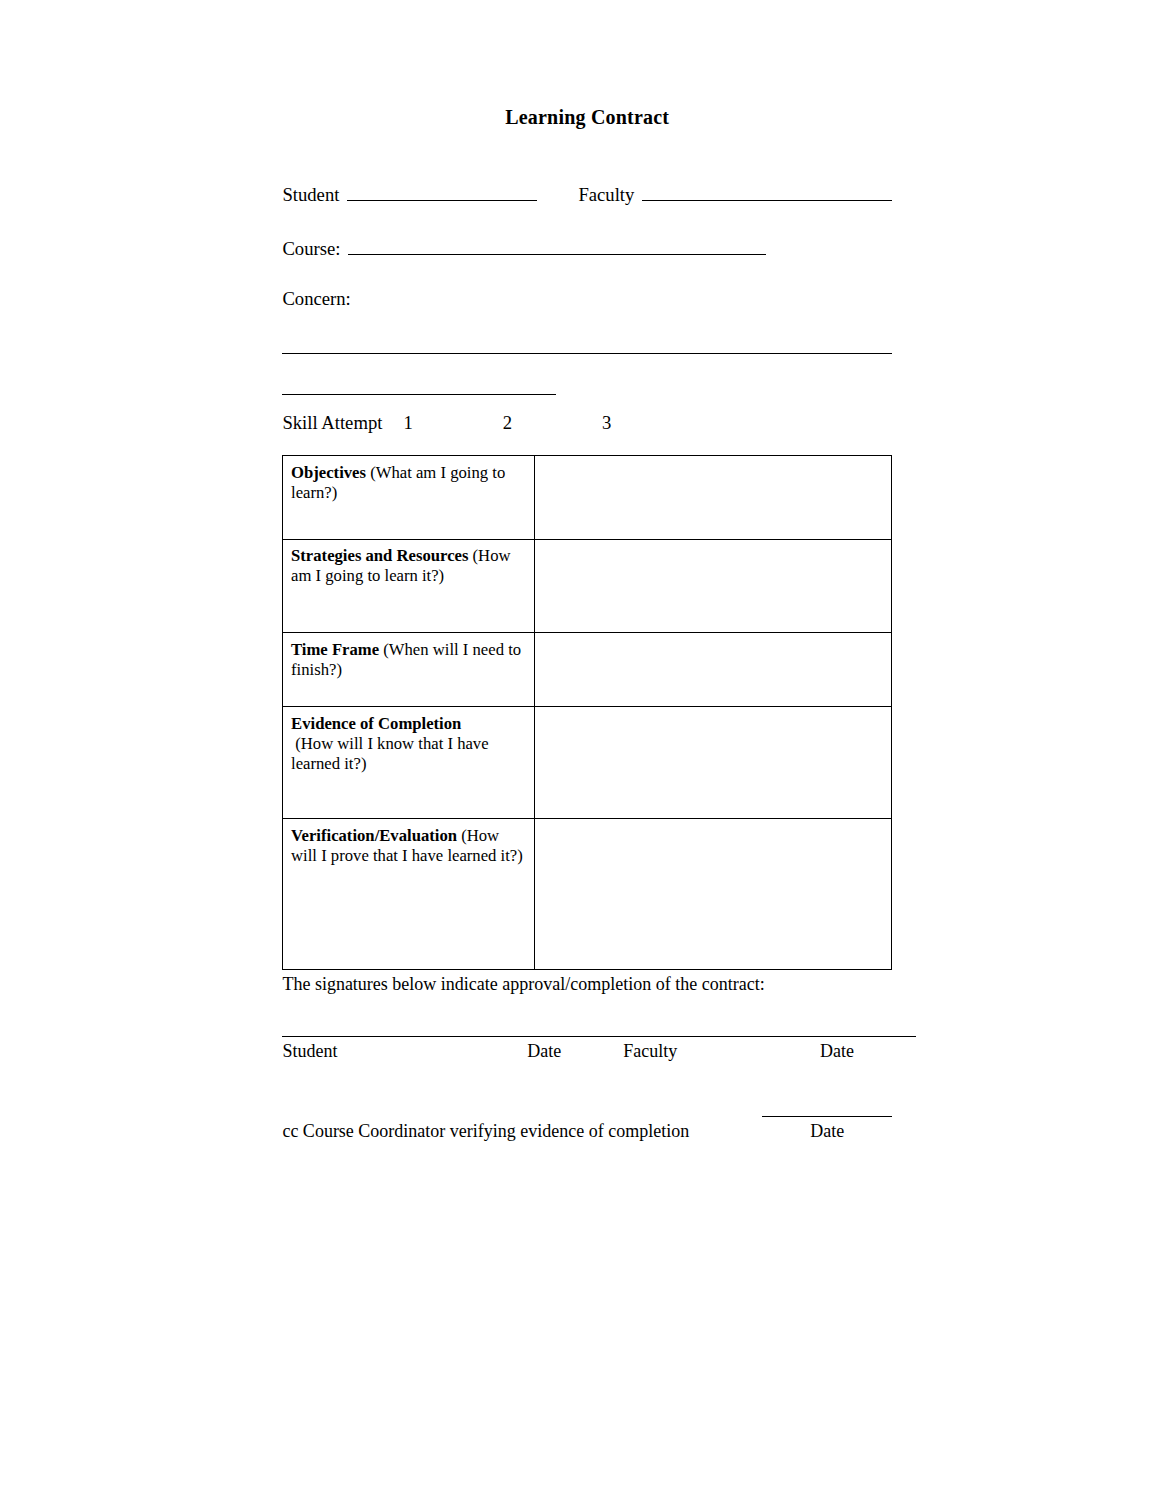Learning Contract
Student Faculty
Course:
Concern:
Skill Attempt1 2 3
| Objectives (What am I going to learn?) | |
| Strategies and Resources (How am I going to learn it?) | |
| Time Frame (When will I need to finish?) | |
| Evidence of Completion (How will I know that I have learned it?) | |
| Verification/Evaluation (How will I prove that I have learned it?) | |
The signatures below indicate approval/completion of the contract:
Student
Date
Faculty
Date
cc Course Coordinator verifying evidence of completion
Date